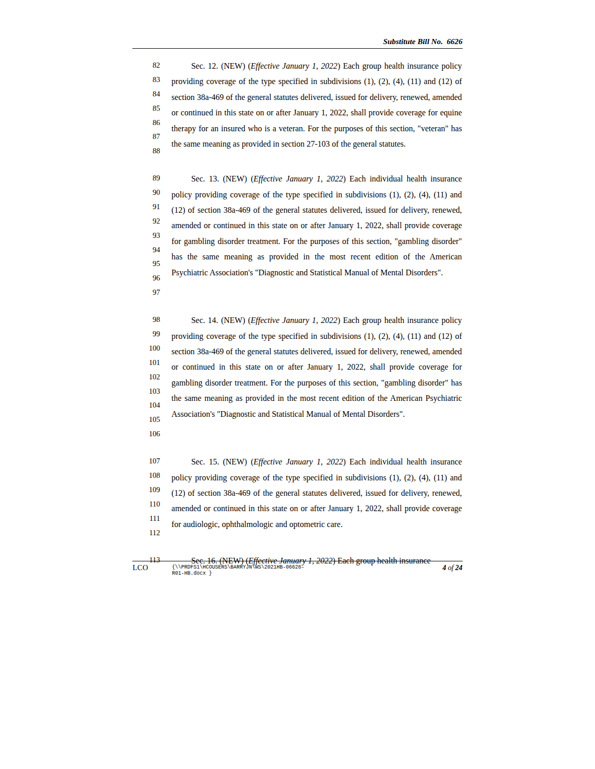Substitute Bill No. 6626
| 82 83 84 85 86 87 88 | Sec. 12. (NEW) ( Effective January 1, 2022 ) Each group health insurance policy providing coverage of the type specified in subdivisions (1), (2), (4), (11) and (12) of section 38a-469 of the general statutes delivered, issued for delivery, renewed, amended or continued in this state on or after January 1, 2022, shall provide coverage for equine therapy for an insured who is a veteran. For the purposes of this section, "veteran" has the same meaning as provided in section 27-103 of the general statutes. |
| 89 90 91 92 93 94 95 96 97 | Sec. 13. (NEW) ( Effective January 1, 2022 ) Each individual health insurance policy providing coverage of the type specified in subdivisions (1), (2), (4), (11) and (12) of section 38a-469 of the general statutes delivered, issued for delivery, renewed, amended or continued in this state on or after January 1, 2022, shall provide coverage for gambling disorder treatment. For the purposes of this section, "gambling disorder" has the same meaning as provided in the most recent edition of the American Psychiatric Association's "Diagnostic and Statistical Manual of Mental Disorders". |
| 98 99 100 101 102 103 104 105 106 | Sec. 14. (NEW) ( Effective January 1, 2022 ) Each group health insurance policy providing coverage of the type specified in subdivisions (1), (2), (4), (11) and (12) of section 38a-469 of the general statutes delivered, issued for delivery, renewed, amended or continued in this state on or after January 1, 2022, shall provide coverage for gambling disorder treatment. For the purposes of this section, "gambling disorder" has the same meaning as provided in the most recent edition of the American Psychiatric Association's "Diagnostic and Statistical Manual of Mental Disorders". |
| 107 108 109 110 111 112 | Sec. 15. (NEW) ( Effective January 1, 2022 ) Each individual health insurance policy providing coverage of the type specified in subdivisions (1), (2), (4), (11) and (12) of section 38a-469 of the general statutes delivered, issued for delivery, renewed, amended or continued in this state on or after January 1, 2022, shall provide coverage for audiologic, ophthalmologic and optometric care. |
| 113 | Sec. 16. (NEW) ( Effective January 1, 2022 ) Each group health insurance |
LCO
{\\PRDFS1\HCOUSERS\BARRYJN\WS\2021HB-06626-
R01-HB.docx }
4 of 24